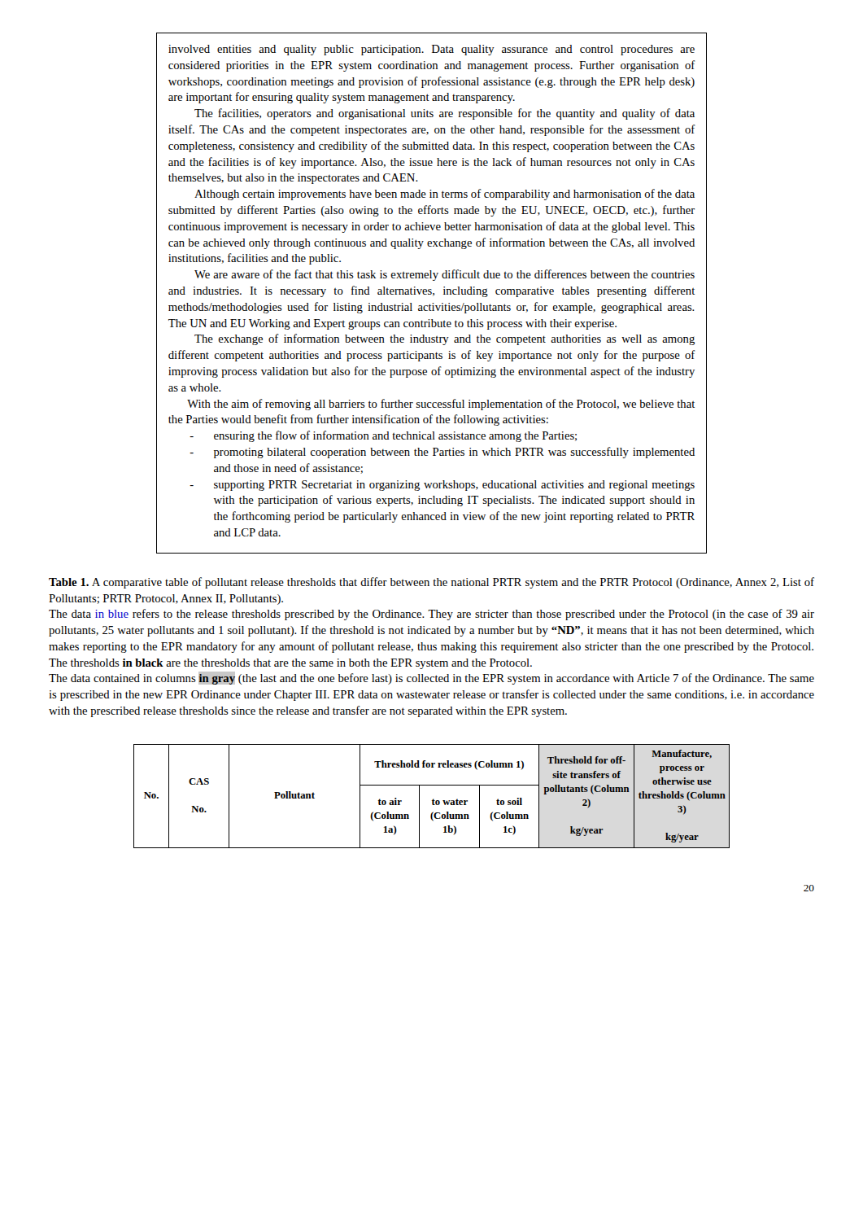involved entities and quality public participation. Data quality assurance and control procedures are considered priorities in the EPR system coordination and management process. Further organisation of workshops, coordination meetings and provision of professional assistance (e.g. through the EPR help desk) are important for ensuring quality system management and transparency.
The facilities, operators and organisational units are responsible for the quantity and quality of data itself. The CAs and the competent inspectorates are, on the other hand, responsible for the assessment of completeness, consistency and credibility of the submitted data. In this respect, cooperation between the CAs and the facilities is of key importance. Also, the issue here is the lack of human resources not only in CAs themselves, but also in the inspectorates and CAEN.
Although certain improvements have been made in terms of comparability and harmonisation of the data submitted by different Parties (also owing to the efforts made by the EU, UNECE, OECD, etc.), further continuous improvement is necessary in order to achieve better harmonisation of data at the global level. This can be achieved only through continuous and quality exchange of information between the CAs, all involved institutions, facilities and the public.
We are aware of the fact that this task is extremely difficult due to the differences between the countries and industries. It is necessary to find alternatives, including comparative tables presenting different methods/methodologies used for listing industrial activities/pollutants or, for example, geographical areas. The UN and EU Working and Expert groups can contribute to this process with their experise.
The exchange of information between the industry and the competent authorities as well as among different competent authorities and process participants is of key importance not only for the purpose of improving process validation but also for the purpose of optimizing the environmental aspect of the industry as a whole.
With the aim of removing all barriers to further successful implementation of the Protocol, we believe that the Parties would benefit from further intensification of the following activities:
ensuring the flow of information and technical assistance among the Parties;
promoting bilateral cooperation between the Parties in which PRTR was successfully implemented and those in need of assistance;
supporting PRTR Secretariat in organizing workshops, educational activities and regional meetings with the participation of various experts, including IT specialists. The indicated support should in the forthcoming period be particularly enhanced in view of the new joint reporting related to PRTR and LCP data.
Table 1. A comparative table of pollutant release thresholds that differ between the national PRTR system and the PRTR Protocol (Ordinance, Annex 2, List of Pollutants; PRTR Protocol, Annex II, Pollutants).
The data in blue refers to the release thresholds prescribed by the Ordinance. They are stricter than those prescribed under the Protocol (in the case of 39 air pollutants, 25 water pollutants and 1 soil pollutant). If the threshold is not indicated by a number but by “ND”, it means that it has not been determined, which makes reporting to the EPR mandatory for any amount of pollutant release, thus making this requirement also stricter than the one prescribed by the Protocol. The thresholds in black are the thresholds that are the same in both the EPR system and the Protocol.
The data contained in columns in gray (the last and the one before last) is collected in the EPR system in accordance with Article 7 of the Ordinance. The same is prescribed in the new EPR Ordinance under Chapter III. EPR data on wastewater release or transfer is collected under the same conditions, i.e. in accordance with the prescribed release thresholds since the release and transfer are not separated within the EPR system.
| No. | CAS No. | Pollutant | Threshold for releases (Column 1) | Threshold for off-site transfers of pollutants (Column 2) kg/year | Manufacture, process or otherwise use thresholds (Column 3) kg/year |
| --- | --- | --- | --- | --- | --- |
| to air (Column 1a) | to water (Column 1b) | to soil (Column 1c) |
20